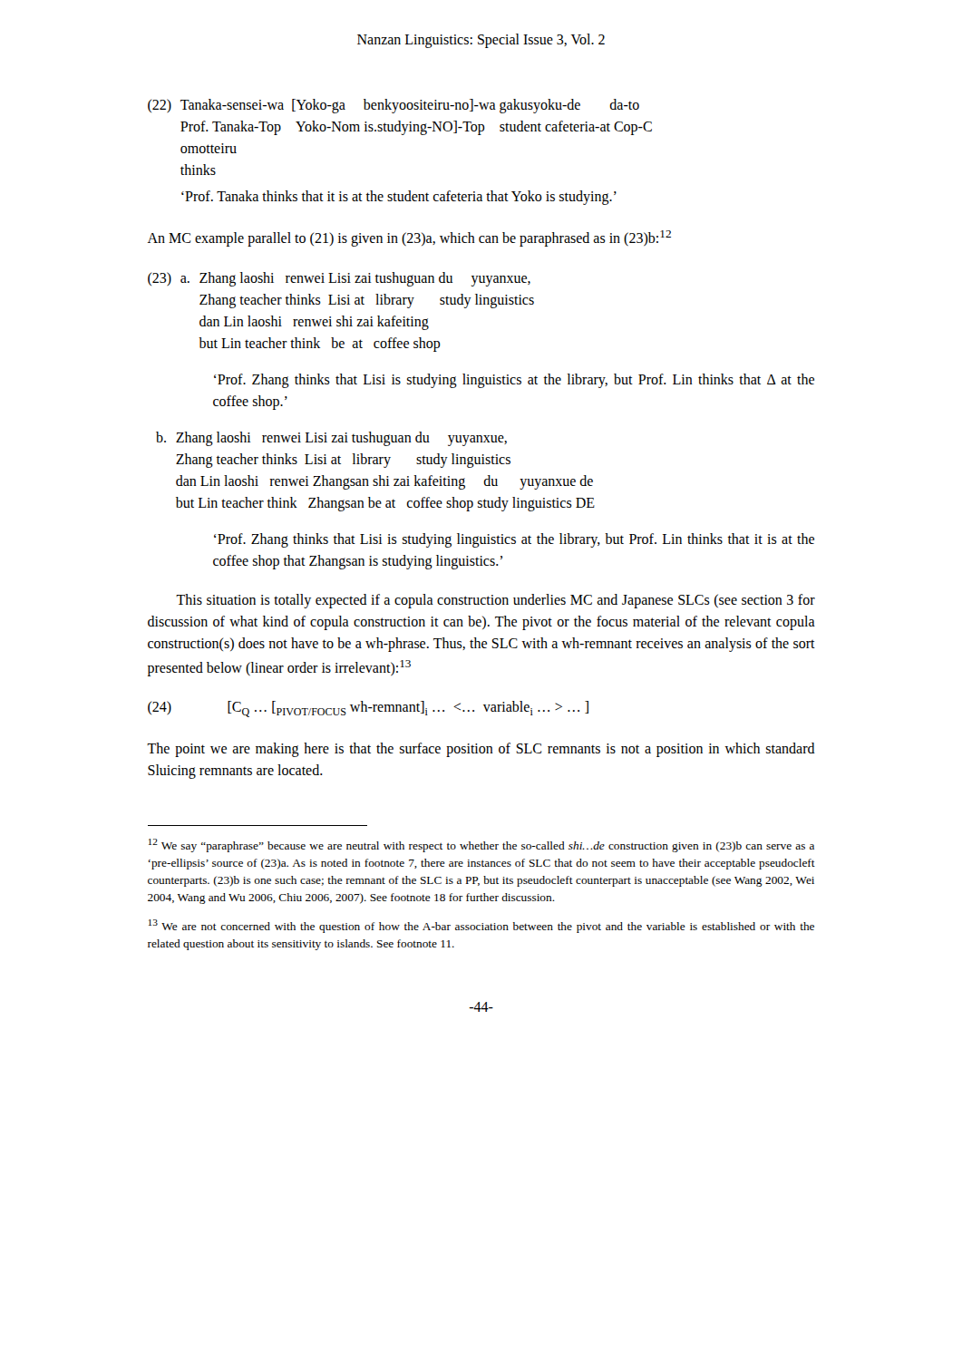Nanzan Linguistics: Special Issue 3, Vol. 2
| (22) | Tanaka-sensei-wa [Yoko-ga benkyoositeiru-no]-wa gakusyoku-de da-to Prof. Tanaka-Top Yoko-Nom is.studying-NO]-Top student cafeteria-at Cop-C omotteiru thinks ‘Prof. Tanaka thinks that it is at the student cafeteria that Yoko is studying.’ |
An MC example parallel to (21) is given in (23)a, which can be paraphrased as in (23)b:12
| (23) | a. | Zhang laoshi renwei Lisi zai tushuguan du yuyanxue, Zhang teacher thinks Lisi at library study linguistics dan Lin laoshi renwei shi zai kafeiting but Lin teacher think be at coffee shop |
‘Prof. Zhang thinks that Lisi is studying linguistics at the library, but Prof. Lin thinks that Δ at the coffee shop.’
| | b. | Zhang laoshi renwei Lisi zai tushuguan du yuyanxue, Zhang teacher thinks Lisi at library study linguistics dan Lin laoshi renwei Zhangsan shi zai kafeiting du yuyanxue de but Lin teacher think Zhangsan be at coffee shop study linguistics DE |
‘Prof. Zhang thinks that Lisi is studying linguistics at the library, but Prof. Lin thinks that it is at the coffee shop that Zhangsan is studying linguistics.’
This situation is totally expected if a copula construction underlies MC and Japanese SLCs (see section 3 for discussion of what kind of copula construction it can be). The pivot or the focus material of the relevant copula construction(s) does not have to be a wh-phrase. Thus, the SLC with a wh-remnant receives an analysis of the sort presented below (linear order is irrelevant):13
(24)[CQ … [PIVOT/FOCUS wh-remnant]i … <… variablei … > … ]
The point we are making here is that the surface position of SLC remnants is not a position in which standard Sluicing remnants are located.
12 We say “paraphrase” because we are neutral with respect to whether the so-called shi…de construction given in (23)b can serve as a ‘pre-ellipsis’ source of (23)a. As is noted in footnote 7, there are instances of SLC that do not seem to have their acceptable pseudocleft counterparts. (23)b is one such case; the remnant of the SLC is a PP, but its pseudocleft counterpart is unacceptable (see Wang 2002, Wei 2004, Wang and Wu 2006, Chiu 2006, 2007). See footnote 18 for further discussion.
13 We are not concerned with the question of how the A-bar association between the pivot and the variable is established or with the related question about its sensitivity to islands. See footnote 11.
-44-